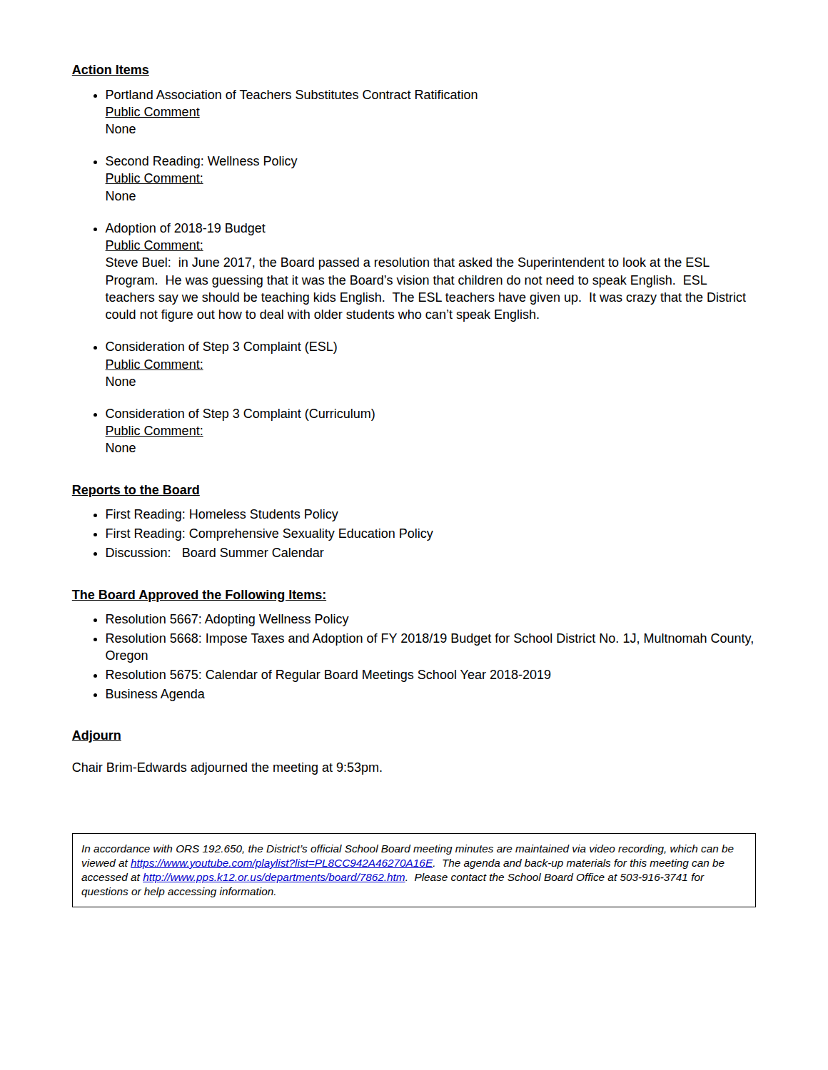Action Items
Portland Association of Teachers Substitutes Contract Ratification
Public Comment
None
Second Reading: Wellness Policy
Public Comment:
None
Adoption of 2018-19 Budget
Public Comment:
Steve Buel: in June 2017, the Board passed a resolution that asked the Superintendent to look at the ESL Program. He was guessing that it was the Board’s vision that children do not need to speak English. ESL teachers say we should be teaching kids English. The ESL teachers have given up. It was crazy that the District could not figure out how to deal with older students who can’t speak English.
Consideration of Step 3 Complaint (ESL)
Public Comment:
None
Consideration of Step 3 Complaint (Curriculum)
Public Comment:
None
Reports to the Board
First Reading: Homeless Students Policy
First Reading: Comprehensive Sexuality Education Policy
Discussion: Board Summer Calendar
The Board Approved the Following Items:
Resolution 5667: Adopting Wellness Policy
Resolution 5668: Impose Taxes and Adoption of FY 2018/19 Budget for School District No. 1J, Multnomah County, Oregon
Resolution 5675: Calendar of Regular Board Meetings School Year 2018-2019
Business Agenda
Adjourn
Chair Brim-Edwards adjourned the meeting at 9:53pm.
In accordance with ORS 192.650, the District’s official School Board meeting minutes are maintained via video recording, which can be viewed at https://www.youtube.com/playlist?list=PL8CC942A46270A16E. The agenda and back-up materials for this meeting can be accessed at http://www.pps.k12.or.us/departments/board/7862.htm. Please contact the School Board Office at 503-916-3741 for questions or help accessing information.